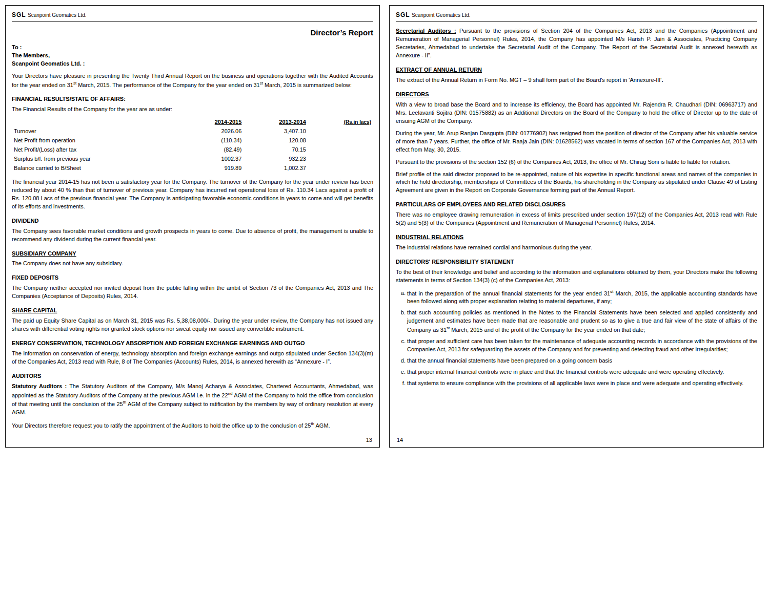SGL Scanpoint Geomatics Ltd.
Director’s Report
To :
The Members,
Scanpoint Geomatics Ltd. :
Your Directors have pleasure in presenting the Twenty Third Annual Report on the business and operations together with the Audited Accounts for the year ended on 31st March, 2015. The performance of the Company for the year ended on 31st March, 2015 is summarized below:
FINANCIAL RESULTS/STATE OF AFFAIRS:
The Financial Results of the Company for the year are as under:
| | 2014-2015 | 2013-2014 | (Rs.in lacs) |
| --- | --- | --- | --- |
| Turnover | 2026.06 | 3,407.10 | |
| Net Profit from operation | (110.34) | 120.08 | |
| Net Profit/(Loss) after tax | (82.49) | 70.15 | |
| Surplus b/f. from previous year | 1002.37 | 932.23 | |
| Balance carried to B/Sheet | 919.89 | 1,002.37 | |
The financial year 2014-15 has not been a satisfactory year for the Company. The turnover of the Company for the year under review has been reduced by about 40 % than that of turnover of previous year. Company has incurred net operational loss of Rs. 110.34 Lacs against a profit of Rs. 120.08 Lacs of the previous financial year. The Company is anticipating favorable economic conditions in years to come and will get benefits of its efforts and investments.
DIVIDEND
The Company sees favorable market conditions and growth prospects in years to come. Due to absence of profit, the management is unable to recommend any dividend during the current financial year.
SUBSIDIARY COMPANY
The Company does not have any subsidiary.
FIXED DEPOSITS
The Company neither accepted nor invited deposit from the public falling within the ambit of Section 73 of the Companies Act, 2013 and The Companies (Acceptance of Deposits) Rules, 2014.
SHARE CAPITAL
The paid up Equity Share Capital as on March 31, 2015 was Rs. 5,38,08,000/-. During the year under review, the Company has not issued any shares with differential voting rights nor granted stock options nor sweat equity nor issued any convertible instrument.
ENERGY CONSERVATION, TECHNOLOGY ABSORPTION AND FOREIGN EXCHANGE EARNINGS AND OUTGO
The information on conservation of energy, technology absorption and foreign exchange earnings and outgo stipulated under Section 134(3)(m) of the Companies Act, 2013 read with Rule, 8 of The Companies (Accounts) Rules, 2014, is annexed herewith as “Annexure - I”.
AUDITORS
Statutory Auditors : The Statutory Auditors of the Company, M/s Manoj Acharya & Associates, Chartered Accountants, Ahmedabad, was appointed as the Statutory Auditors of the Company at the previous AGM i.e. in the 22nd AGM of the Company to hold the office from conclusion of that meeting until the conclusion of the 25th AGM of the Company subject to ratification by the members by way of ordinary resolution at every AGM.
Your Directors therefore request you to ratify the appointment of the Auditors to hold the office up to the conclusion of 25th AGM.
13
SGL Scanpoint Geomatics Ltd.
Secretarial Auditors : Pursuant to the provisions of Section 204 of the Companies Act, 2013 and the Companies (Appointment and Remuneration of Managerial Personnel) Rules, 2014, the Company has appointed M/s Harish P. Jain & Associates, Practicing Company Secretaries, Ahmedabad to undertake the Secretarial Audit of the Company. The Report of the Secretarial Audit is annexed herewith as Annexure - II”.
EXTRACT OF ANNUAL RETURN
The extract of the Annual Return in Form No. MGT – 9 shall form part of the Board's report in 'Annexure-III'.
DIRECTORS
With a view to broad base the Board and to increase its efficiency, the Board has appointed Mr. Rajendra R. Chaudhari (DIN: 06963717) and Mrs. Leelavanti Sojitra (DIN: 01575882) as an Additional Directors on the Board of the Company to hold the office of Director up to the date of ensuing AGM of the Company.
During the year, Mr. Arup Ranjan Dasgupta (DIN: 01776902) has resigned from the position of director of the Company after his valuable service of more than 7 years. Further, the office of Mr. Raaja Jain (DIN: 01628562) was vacated in terms of section 167 of the Companies Act, 2013 with effect from May, 30, 2015.
Pursuant to the provisions of the section 152 (6) of the Companies Act, 2013, the office of Mr. Chirag Soni is liable to liable for rotation.
Brief profile of the said director proposed to be re-appointed, nature of his expertise in specific functional areas and names of the companies in which he hold directorship, memberships of Committees of the Boards, his shareholding in the Company as stipulated under Clause 49 of Listing Agreement are given in the Report on Corporate Governance forming part of the Annual Report.
PARTICULARS OF EMPLOYEES AND RELATED DISCLOSURES
There was no employee drawing remuneration in excess of limits prescribed under section 197(12) of the Companies Act, 2013 read with Rule 5(2) and 5(3) of the Companies (Appointment and Remuneration of Managerial Personnel) Rules, 2014.
INDUSTRIAL RELATIONS
The industrial relations have remained cordial and harmonious during the year.
DIRECTORS' RESPONSIBILITY STATEMENT
To the best of their knowledge and belief and according to the information and explanations obtained by them, your Directors make the following statements in terms of Section 134(3) (c) of the Companies Act, 2013:
that in the preparation of the annual financial statements for the year ended 31st March, 2015, the applicable accounting standards have been followed along with proper explanation relating to material departures, if any;
that such accounting policies as mentioned in the Notes to the Financial Statements have been selected and applied consistently and judgement and estimates have been made that are reasonable and prudent so as to give a true and fair view of the state of affairs of the Company as 31st March, 2015 and of the profit of the Company for the year ended on that date;
that proper and sufficient care has been taken for the maintenance of adequate accounting records in accordance with the provisions of the Companies Act, 2013 for safeguarding the assets of the Company and for preventing and detecting fraud and other irregularities;
that the annual financial statements have been prepared on a going concern basis
that proper internal financial controls were in place and that the financial controls were adequate and were operating effectively.
that systems to ensure compliance with the provisions of all applicable laws were in place and were adequate and operating effectively.
14